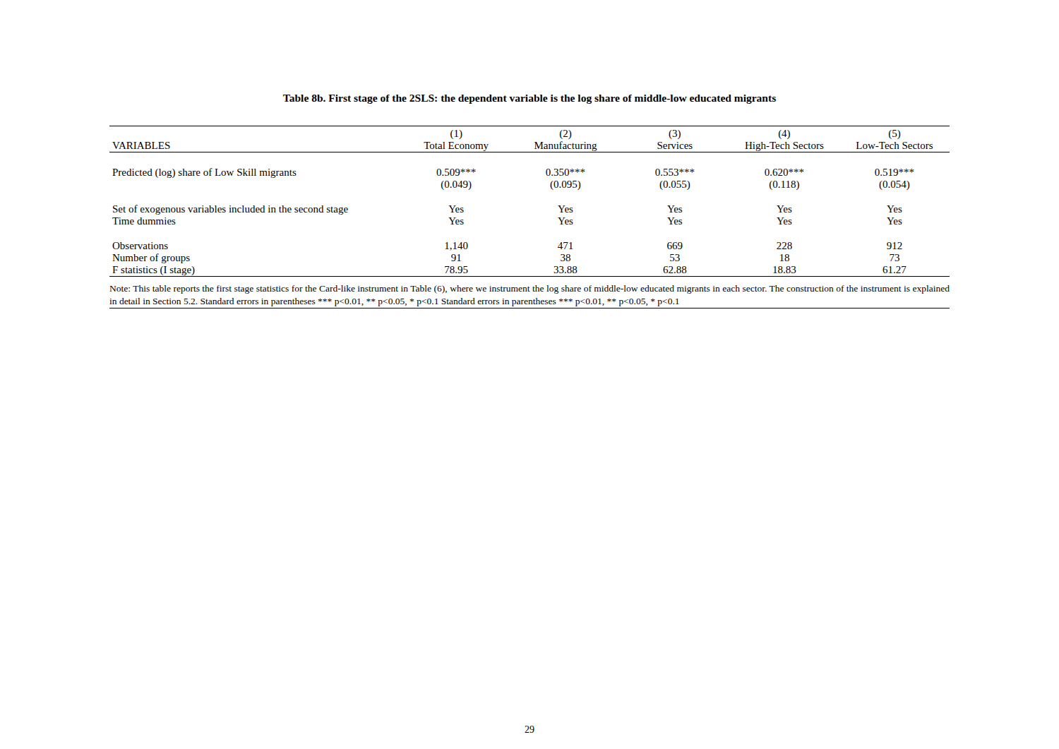Table 8b. First stage of the 2SLS: the dependent variable is the log share of middle-low educated migrants
| | (1) | (2) | (3) | (4) | (5) |
| VARIABLES | Total Economy | Manufacturing | Services | High-Tech Sectors | Low-Tech Sectors |
| Predicted (log) share of Low Skill migrants | 0.509*** | 0.350*** | 0.553*** | 0.620*** | 0.519*** |
| | (0.049) | (0.095) | (0.055) | (0.118) | (0.054) |
| Set of exogenous variables included in the second stage | Yes | Yes | Yes | Yes | Yes |
| Time dummies | Yes | Yes | Yes | Yes | Yes |
| Observations | 1,140 | 471 | 669 | 228 | 912 |
| Number of groups | 91 | 38 | 53 | 18 | 73 |
| F statistics (I stage) | 78.95 | 33.88 | 62.88 | 18.83 | 61.27 |
Note: This table reports the first stage statistics for the Card-like instrument in Table (6), where we instrument the log share of middle-low educated migrants in each sector. The construction of the instrument is explained in detail in Section 5.2. Standard errors in parentheses *** p<0.01, ** p<0.05, * p<0.1 Standard errors in parentheses *** p<0.01, ** p<0.05, * p<0.1
29